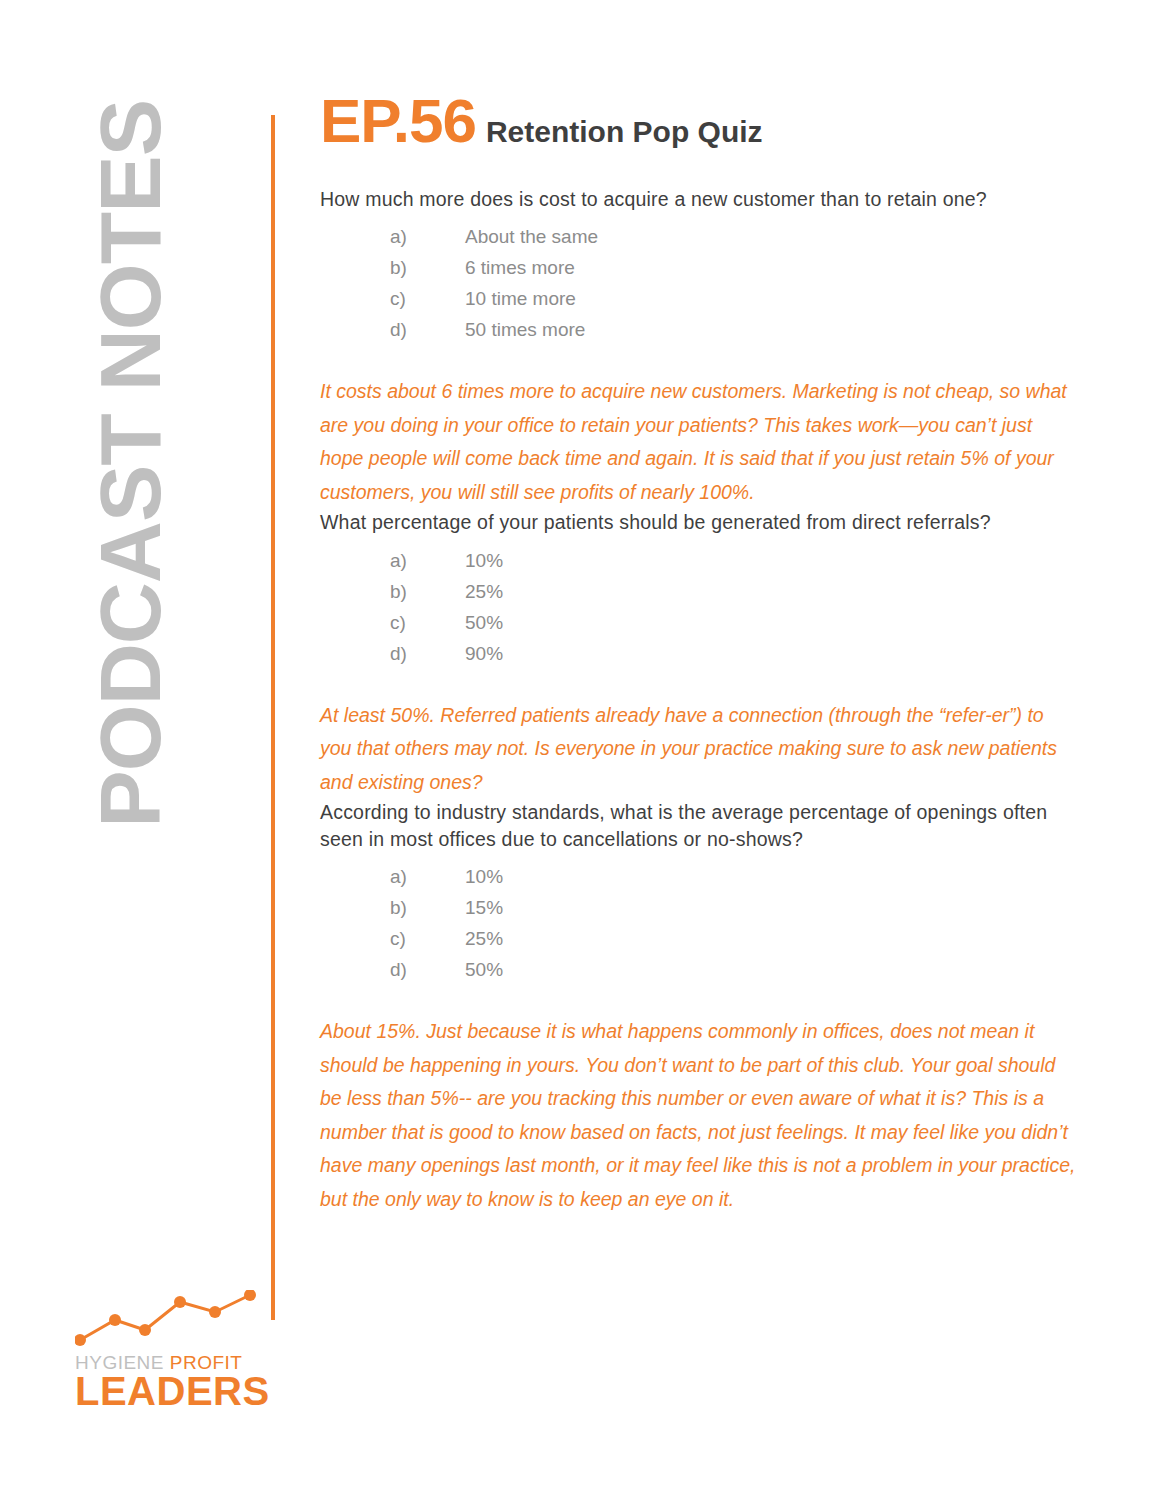Podcast Notes
HYGIENE PROFIT
LEADERS
EP.56 Retention Pop Quiz
How much more does is cost to acquire a new customer than to retain one?
a) About the same
b) 6 times more
c) 10 time more
d) 50 times more
It costs about 6 times more to acquire new customers. Marketing is not cheap, so what are you doing in your office to retain your patients? This takes work—you can’t just hope people will come back time and again. It is said that if you just retain 5% of your customers, you will still see profits of nearly 100%.
What percentage of your patients should be generated from direct referrals?
a) 10%
b) 25%
c) 50%
d) 90%
At least 50%. Referred patients already have a connection (through the “refer-er”) to you that others may not. Is everyone in your practice making sure to ask new patients and existing ones?
According to industry standards, what is the average percentage of openings often seen in most offices due to cancellations or no-shows?
a) 10%
b) 15%
c) 25%
d) 50%
About 15%. Just because it is what happens commonly in offices, does not mean it should be happening in yours. You don’t want to be part of this club. Your goal should be less than 5%-- are you tracking this number or even aware of what it is? This is a number that is good to know based on facts, not just feelings. It may feel like you didn’t have many openings last month, or it may feel like this is not a problem in your practice, but the only way to know is to keep an eye on it.